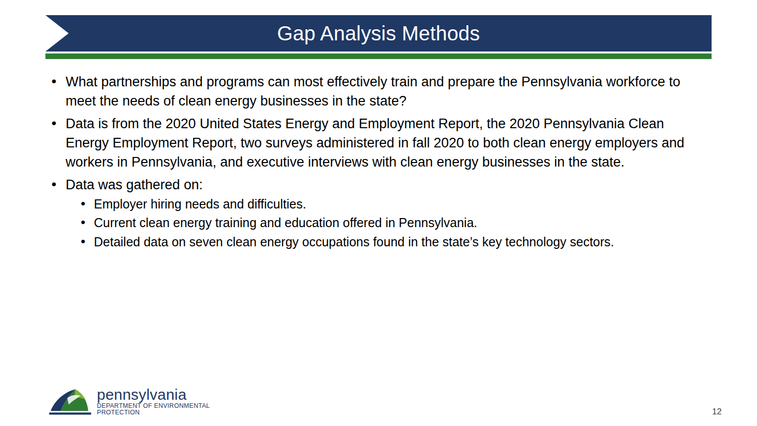Gap Analysis Methods
What partnerships and programs can most effectively train and prepare the Pennsylvania workforce to meet the needs of clean energy businesses in the state?
Data is from the 2020 United States Energy and Employment Report, the 2020 Pennsylvania Clean Energy Employment Report, two surveys administered in fall 2020 to both clean energy employers and workers in Pennsylvania, and executive interviews with clean energy businesses in the state.
Data was gathered on:
Employer hiring needs and difficulties.
Current clean energy training and education offered in Pennsylvania.
Detailed data on seven clean energy occupations found in the state’s key technology sectors.
pennsylvania
Department of Environmental
Protection
12